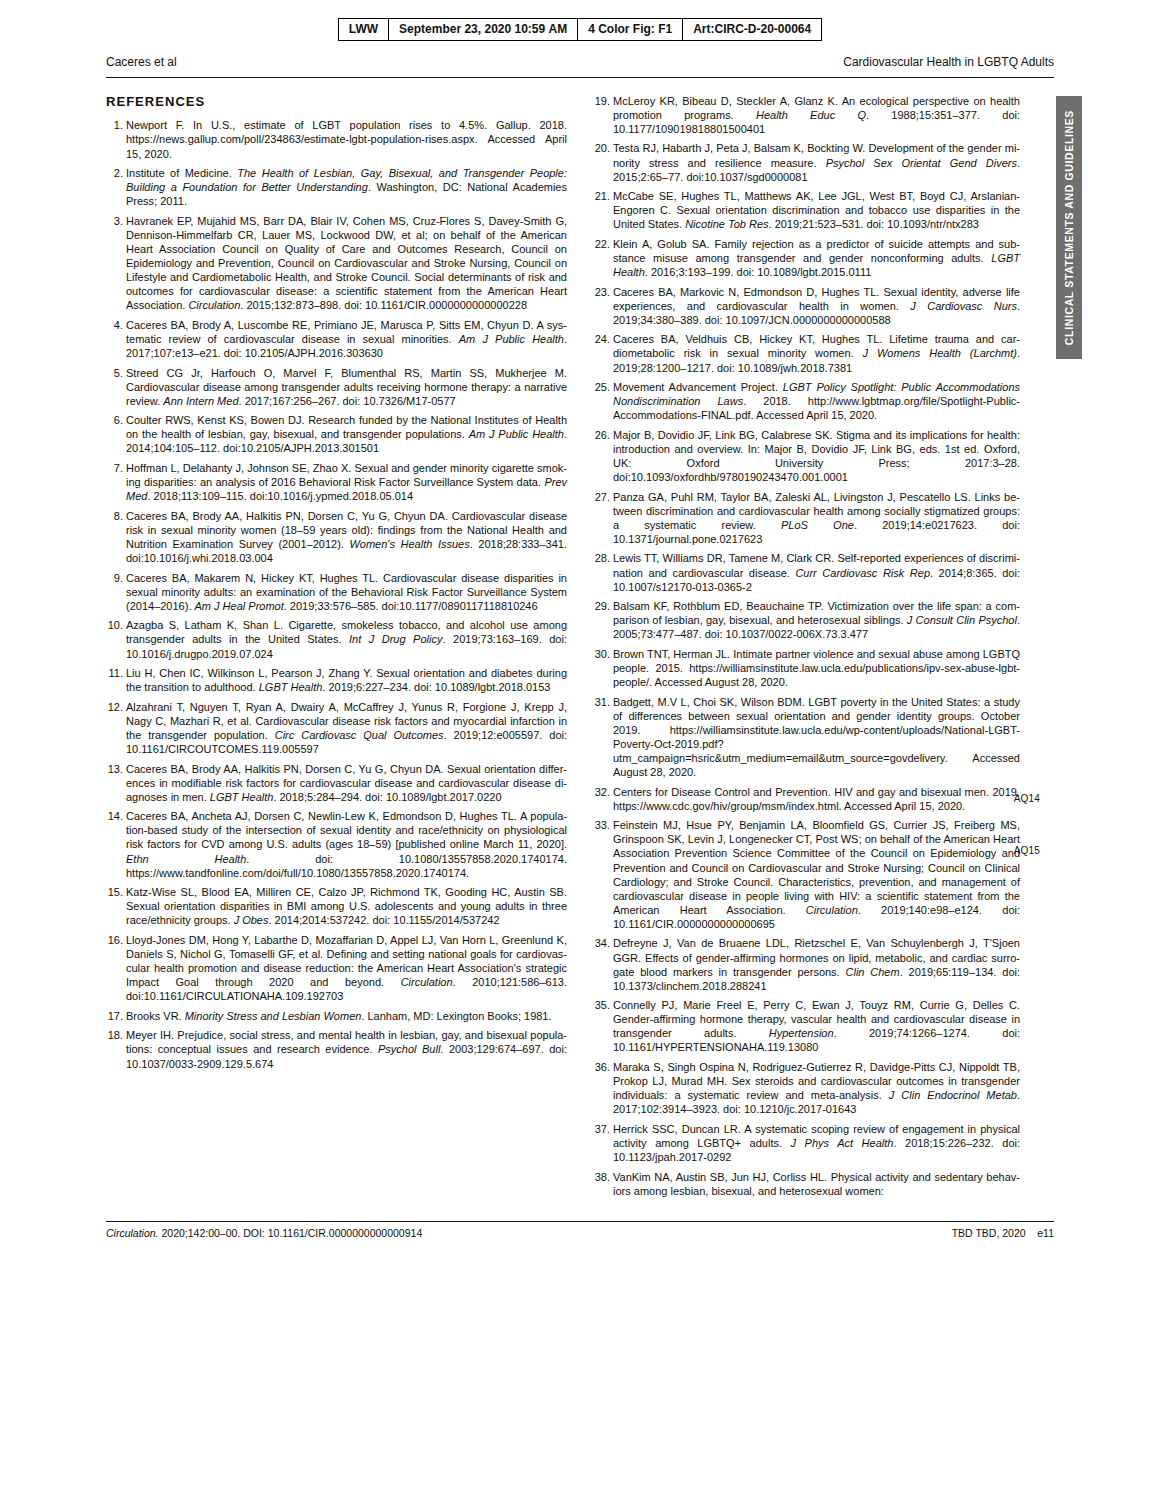LWW
September 23, 2020 10:59 AM
4 Color Fig: F1
Art:CIRC-D-20-00064
Caceres et al
Cardiovascular Health in LGBTQ Adults
CLINICAL STATEMENTS AND GUIDELINES
AQ14
AQ15
REFERENCES
Newport F. In U.S., estimate of LGBT population rises to 4.5%. Gallup. 2018. https://news.gallup.com/poll/234863/estimate-lgbt-population-rises.aspx. Accessed April 15, 2020.
Institute of Medicine. The Health of Lesbian, Gay, Bisexual, and Transgender People: Building a Foundation for Better Understanding. Washington, DC: National Academies Press; 2011.
Havranek EP, Mujahid MS, Barr DA, Blair IV, Cohen MS, Cruz-Flores S, Davey-Smith G, Dennison-Himmelfarb CR, Lauer MS, Lockwood DW, et al; on behalf of the American Heart Association Council on Quality of Care and Outcomes Research, Council on Epidemiology and Prevention, Council on Cardiovascular and Stroke Nursing, Council on Lifestyle and Cardiometabolic Health, and Stroke Council. Social determinants of risk and outcomes for cardiovascular disease: a scientific statement from the American Heart Association. Circulation. 2015;132:873–898. doi: 10.1161/CIR.0000000000000228
Caceres BA, Brody A, Luscombe RE, Primiano JE, Marusca P, Sitts EM, Chyun D. A systematic review of cardiovascular disease in sexual minorities. Am J Public Health. 2017;107:e13–e21. doi: 10.2105/AJPH.2016.303630
Streed CG Jr, Harfouch O, Marvel F, Blumenthal RS, Martin SS, Mukherjee M. Cardiovascular disease among transgender adults receiving hormone therapy: a narrative review. Ann Intern Med. 2017;167:256–267. doi: 10.7326/M17-0577
Coulter RWS, Kenst KS, Bowen DJ. Research funded by the National Institutes of Health on the health of lesbian, gay, bisexual, and transgender populations. Am J Public Health. 2014;104:105–112. doi:10.2105/AJPH.2013.301501
Hoffman L, Delahanty J, Johnson SE, Zhao X. Sexual and gender minority cigarette smoking disparities: an analysis of 2016 Behavioral Risk Factor Surveillance System data. Prev Med. 2018;113:109–115. doi:10.1016/j.ypmed.2018.05.014
Caceres BA, Brody AA, Halkitis PN, Dorsen C, Yu G, Chyun DA. Cardiovascular disease risk in sexual minority women (18–59 years old): findings from the National Health and Nutrition Examination Survey (2001–2012). Women's Health Issues. 2018;28:333–341. doi:10.1016/j.whi.2018.03.004
Caceres BA, Makarem N, Hickey KT, Hughes TL. Cardiovascular disease disparities in sexual minority adults: an examination of the Behavioral Risk Factor Surveillance System (2014–2016). Am J Heal Promot. 2019;33:576–585. doi:10.1177/0890117118810246
Azagba S, Latham K, Shan L. Cigarette, smokeless tobacco, and alcohol use among transgender adults in the United States. Int J Drug Policy. 2019;73:163–169. doi: 10.1016/j.drugpo.2019.07.024
Liu H, Chen IC, Wilkinson L, Pearson J, Zhang Y. Sexual orientation and diabetes during the transition to adulthood. LGBT Health. 2019;6:227–234. doi: 10.1089/lgbt.2018.0153
Alzahrani T, Nguyen T, Ryan A, Dwairy A, McCaffrey J, Yunus R, Forgione J, Krepp J, Nagy C, Mazhari R, et al. Cardiovascular disease risk factors and myocardial infarction in the transgender population. Circ Cardiovasc Qual Outcomes. 2019;12:e005597. doi: 10.1161/CIRCOUTCOMES.119.005597
Caceres BA, Brody AA, Halkitis PN, Dorsen C, Yu G, Chyun DA. Sexual orientation differences in modifiable risk factors for cardiovascular disease and cardiovascular disease diagnoses in men. LGBT Health. 2018;5:284–294. doi: 10.1089/lgbt.2017.0220
Caceres BA, Ancheta AJ, Dorsen C, Newlin-Lew K, Edmondson D, Hughes TL. A population-based study of the intersection of sexual identity and race/ethnicity on physiological risk factors for CVD among U.S. adults (ages 18–59) [published online March 11, 2020]. Ethn Health. doi: 10.1080/13557858.2020.1740174. https://www.tandfonline.com/doi/full/10.1080/13557858.2020.1740174.
Katz-Wise SL, Blood EA, Milliren CE, Calzo JP, Richmond TK, Gooding HC, Austin SB. Sexual orientation disparities in BMI among U.S. adolescents and young adults in three race/ethnicity groups. J Obes. 2014;2014:537242. doi: 10.1155/2014/537242
Lloyd-Jones DM, Hong Y, Labarthe D, Mozaffarian D, Appel LJ, Van Horn L, Greenlund K, Daniels S, Nichol G, Tomaselli GF, et al. Defining and setting national goals for cardiovascular health promotion and disease reduction: the American Heart Association's strategic Impact Goal through 2020 and beyond. Circulation. 2010;121:586–613. doi:10.1161/CIRCULATIONAHA.109.192703
Brooks VR. Minority Stress and Lesbian Women. Lanham, MD: Lexington Books; 1981.
Meyer IH. Prejudice, social stress, and mental health in lesbian, gay, and bisexual populations: conceptual issues and research evidence. Psychol Bull. 2003;129:674–697. doi: 10.1037/0033-2909.129.5.674
McLeroy KR, Bibeau D, Steckler A, Glanz K. An ecological perspective on health promotion programs. Health Educ Q. 1988;15:351–377. doi: 10.1177/109019818801500401
Testa RJ, Habarth J, Peta J, Balsam K, Bockting W. Development of the gender minority stress and resilience measure. Psychol Sex Orientat Gend Divers. 2015;2:65–77. doi:10.1037/sgd0000081
McCabe SE, Hughes TL, Matthews AK, Lee JGL, West BT, Boyd CJ, Arslanian-Engoren C. Sexual orientation discrimination and tobacco use disparities in the United States. Nicotine Tob Res. 2019;21:523–531. doi: 10.1093/ntr/ntx283
Klein A, Golub SA. Family rejection as a predictor of suicide attempts and substance misuse among transgender and gender nonconforming adults. LGBT Health. 2016;3:193–199. doi: 10.1089/lgbt.2015.0111
Caceres BA, Markovic N, Edmondson D, Hughes TL. Sexual identity, adverse life experiences, and cardiovascular health in women. J Cardiovasc Nurs. 2019;34:380–389. doi: 10.1097/JCN.0000000000000588
Caceres BA, Veldhuis CB, Hickey KT, Hughes TL. Lifetime trauma and cardiometabolic risk in sexual minority women. J Womens Health (Larchmt). 2019;28:1200–1217. doi: 10.1089/jwh.2018.7381
Movement Advancement Project. LGBT Policy Spotlight: Public Accommodations Nondiscrimination Laws. 2018. http://www.lgbtmap.org/file/Spotlight-Public-Accommodations-FINAL.pdf. Accessed April 15, 2020.
Major B, Dovidio JF, Link BG, Calabrese SK. Stigma and its implications for health: introduction and overview. In: Major B, Dovidio JF, Link BG, eds. 1st ed. Oxford, UK: Oxford University Press; 2017:3–28. doi:10.1093/oxfordhb/9780190243470.001.0001
Panza GA, Puhl RM, Taylor BA, Zaleski AL, Livingston J, Pescatello LS. Links between discrimination and cardiovascular health among socially stigmatized groups: a systematic review. PLoS One. 2019;14:e0217623. doi: 10.1371/journal.pone.0217623
Lewis TT, Williams DR, Tamene M, Clark CR. Self-reported experiences of discrimination and cardiovascular disease. Curr Cardiovasc Risk Rep. 2014;8:365. doi: 10.1007/s12170-013-0365-2
Balsam KF, Rothblum ED, Beauchaine TP. Victimization over the life span: a comparison of lesbian, gay, bisexual, and heterosexual siblings. J Consult Clin Psychol. 2005;73:477–487. doi: 10.1037/0022-006X.73.3.477
Brown TNT, Herman JL. Intimate partner violence and sexual abuse among LGBTQ people. 2015. https://williamsinstitute.law.ucla.edu/publications/ipv-sex-abuse-lgbt-people/. Accessed August 28, 2020.
Badgett, M.V L, Choi SK, Wilson BDM. LGBT poverty in the United States: a study of differences between sexual orientation and gender identity groups. October 2019. https://williamsinstitute.law.ucla.edu/wp-content/uploads/National-LGBT-Poverty-Oct-2019.pdf?utm_campaign=hsric&utm_medium=email&utm_source=govdelivery. Accessed August 28, 2020.
Centers for Disease Control and Prevention. HIV and gay and bisexual men. 2019. https://www.cdc.gov/hiv/group/msm/index.html. Accessed April 15, 2020.
Feinstein MJ, Hsue PY, Benjamin LA, Bloomfield GS, Currier JS, Freiberg MS, Grinspoon SK, Levin J, Longenecker CT, Post WS; on behalf of the American Heart Association Prevention Science Committee of the Council on Epidemiology and Prevention and Council on Cardiovascular and Stroke Nursing; Council on Clinical Cardiology; and Stroke Council. Characteristics, prevention, and management of cardiovascular disease in people living with HIV: a scientific statement from the American Heart Association. Circulation. 2019;140:e98–e124. doi: 10.1161/CIR.0000000000000695
Defreyne J, Van de Bruaene LDL, Rietzschel E, Van Schuylenbergh J, T'Sjoen GGR. Effects of gender-affirming hormones on lipid, metabolic, and cardiac surrogate blood markers in transgender persons. Clin Chem. 2019;65:119–134. doi: 10.1373/clinchem.2018.288241
Connelly PJ, Marie Freel E, Perry C, Ewan J, Touyz RM, Currie G, Delles C. Gender-affirming hormone therapy, vascular health and cardiovascular disease in transgender adults. Hypertension. 2019;74:1266–1274. doi: 10.1161/HYPERTENSIONAHA.119.13080
Maraka S, Singh Ospina N, Rodriguez-Gutierrez R, Davidge-Pitts CJ, Nippoldt TB, Prokop LJ, Murad MH. Sex steroids and cardiovascular outcomes in transgender individuals: a systematic review and meta-analysis. J Clin Endocrinol Metab. 2017;102:3914–3923. doi: 10.1210/jc.2017-01643
Herrick SSC, Duncan LR. A systematic scoping review of engagement in physical activity among LGBTQ+ adults. J Phys Act Health. 2018;15:226–232. doi: 10.1123/jpah.2017-0292
VanKim NA, Austin SB, Jun HJ, Corliss HL. Physical activity and sedentary behaviors among lesbian, bisexual, and heterosexual women:
Circulation. 2020;142:00–00. DOI: 10.1161/CIR.0000000000000914
TBD TBD, 2020 e11